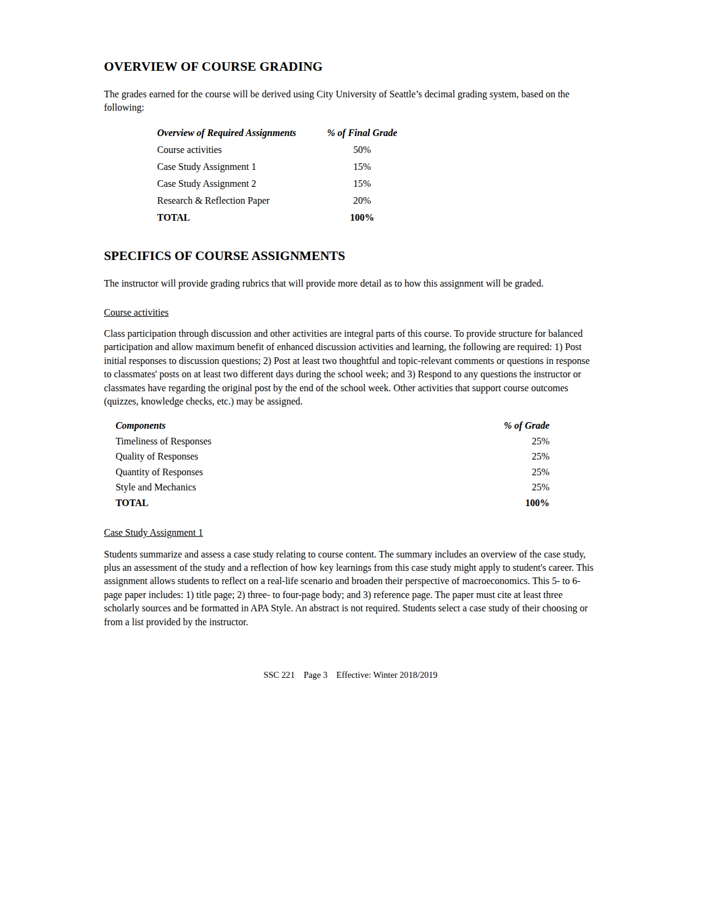OVERVIEW OF COURSE GRADING
The grades earned for the course will be derived using City University of Seattle’s decimal grading system, based on the following:
| Overview of Required Assignments | % of Final Grade |
| --- | --- |
| Course activities | 50% |
| Case Study Assignment 1 | 15% |
| Case Study Assignment 2 | 15% |
| Research & Reflection Paper | 20% |
| TOTAL | 100% |
SPECIFICS OF COURSE ASSIGNMENTS
The instructor will provide grading rubrics that will provide more detail as to how this assignment will be graded.
Course activities
Class participation through discussion and other activities are integral parts of this course. To provide structure for balanced participation and allow maximum benefit of enhanced discussion activities and learning, the following are required: 1) Post initial responses to discussion questions; 2) Post at least two thoughtful and topic-relevant comments or questions in response to classmates' posts on at least two different days during the school week; and 3) Respond to any questions the instructor or classmates have regarding the original post by the end of the school week. Other activities that support course outcomes (quizzes, knowledge checks, etc.) may be assigned.
| Components | % of Grade |
| --- | --- |
| Timeliness of Responses | 25% |
| Quality of Responses | 25% |
| Quantity of Responses | 25% |
| Style and Mechanics | 25% |
| TOTAL | 100% |
Case Study Assignment 1
Students summarize and assess a case study relating to course content. The summary includes an overview of the case study, plus an assessment of the study and a reflection of how key learnings from this case study might apply to student's career. This assignment allows students to reflect on a real-life scenario and broaden their perspective of macroeconomics. This 5- to 6-page paper includes: 1) title page; 2) three- to four-page body; and 3) reference page. The paper must cite at least three scholarly sources and be formatted in APA Style. An abstract is not required. Students select a case study of their choosing or from a list provided by the instructor.
SSC 221 Page 3 Effective: Winter 2018/2019